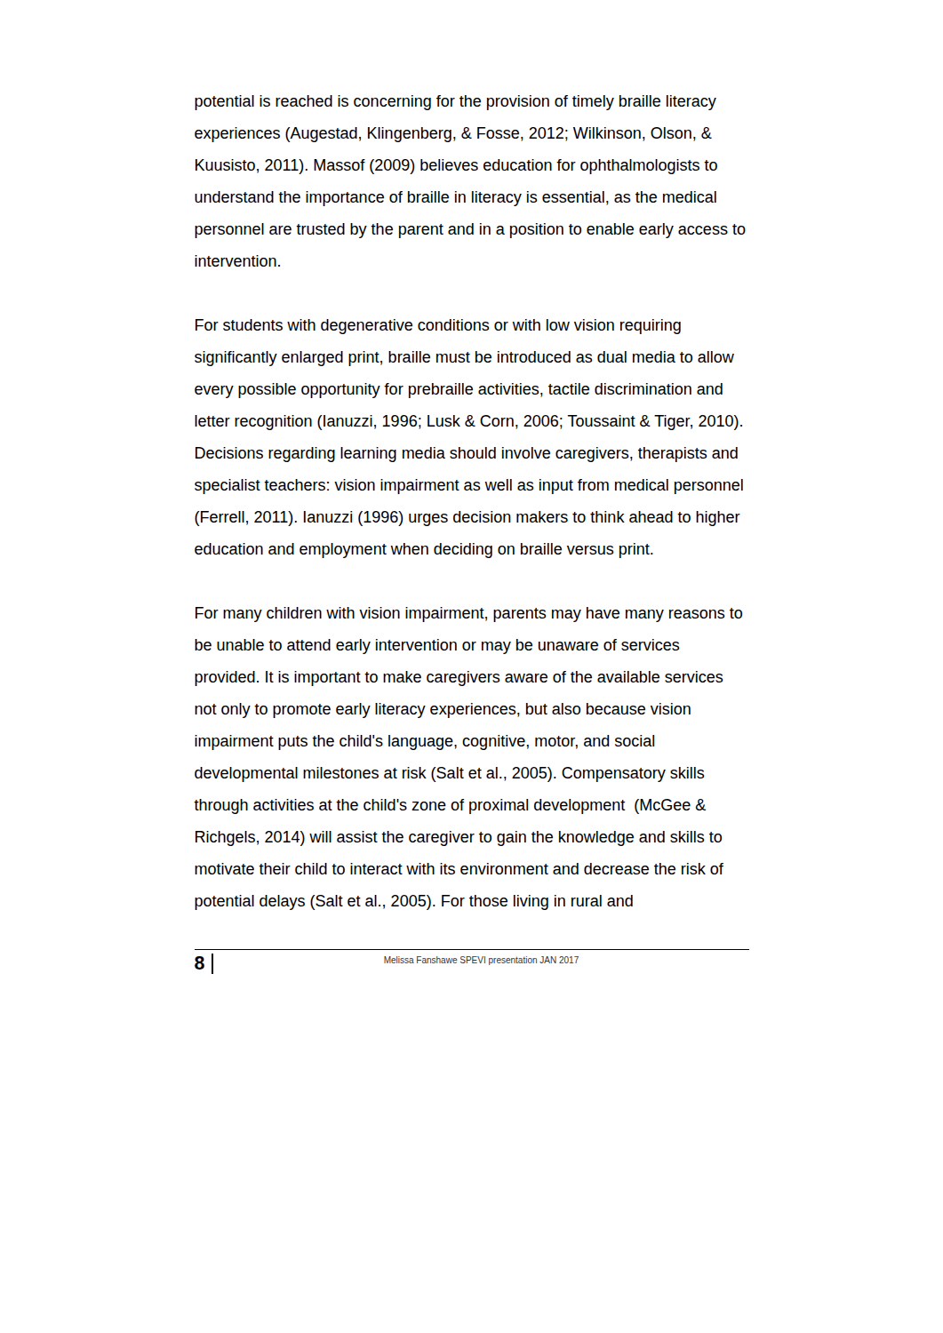potential is reached is concerning for the provision of timely braille literacy experiences (Augestad, Klingenberg, & Fosse, 2012; Wilkinson, Olson, & Kuusisto, 2011). Massof (2009) believes education for ophthalmologists to understand the importance of braille in literacy is essential, as the medical personnel are trusted by the parent and in a position to enable early access to intervention.
For students with degenerative conditions or with low vision requiring significantly enlarged print, braille must be introduced as dual media to allow every possible opportunity for prebraille activities, tactile discrimination and letter recognition (Ianuzzi, 1996; Lusk & Corn, 2006; Toussaint & Tiger, 2010). Decisions regarding learning media should involve caregivers, therapists and specialist teachers: vision impairment as well as input from medical personnel (Ferrell, 2011). Ianuzzi (1996) urges decision makers to think ahead to higher education and employment when deciding on braille versus print.
For many children with vision impairment, parents may have many reasons to be unable to attend early intervention or may be unaware of services provided. It is important to make caregivers aware of the available services not only to promote early literacy experiences, but also because vision impairment puts the child's language, cognitive, motor, and social developmental milestones at risk (Salt et al., 2005). Compensatory skills through activities at the child's zone of proximal development (McGee & Richgels, 2014) will assist the caregiver to gain the knowledge and skills to motivate their child to interact with its environment and decrease the risk of potential delays (Salt et al., 2005). For those living in rural and
8
Melissa Fanshawe SPEVI presentation JAN 2017